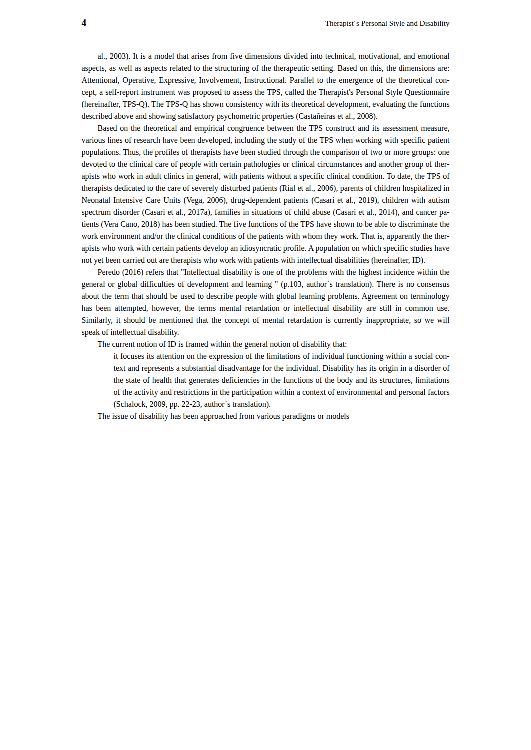4 Therapist´s Personal Style and Disability
al., 2003). It is a model that arises from five dimensions divided into technical, motivational, and emotional aspects, as well as aspects related to the structuring of the therapeutic setting. Based on this, the dimensions are: Attentional, Operative, Expressive, Involvement, Instructional. Parallel to the emergence of the theoretical concept, a self-report instrument was proposed to assess the TPS, called the Therapist's Personal Style Questionnaire (hereinafter, TPS-Q). The TPS-Q has shown consistency with its theoretical development, evaluating the functions described above and showing satisfactory psychometric properties (Castañeiras et al., 2008).
Based on the theoretical and empirical congruence between the TPS construct and its assessment measure, various lines of research have been developed, including the study of the TPS when working with specific patient populations. Thus, the profiles of therapists have been studied through the comparison of two or more groups: one devoted to the clinical care of people with certain pathologies or clinical circumstances and another group of therapists who work in adult clinics in general, with patients without a specific clinical condition. To date, the TPS of therapists dedicated to the care of severely disturbed patients (Rial et al., 2006), parents of children hospitalized in Neonatal Intensive Care Units (Vega, 2006), drug-dependent patients (Casari et al., 2019), children with autism spectrum disorder (Casari et al., 2017a), families in situations of child abuse (Casari et al., 2014), and cancer patients (Vera Cano, 2018) has been studied. The five functions of the TPS have shown to be able to discriminate the work environment and/or the clinical conditions of the patients with whom they work. That is, apparently the therapists who work with certain patients develop an idiosyncratic profile. A population on which specific studies have not yet been carried out are therapists who work with patients with intellectual disabilities (hereinafter, ID).
Peredo (2016) refers that "Intellectual disability is one of the problems with the highest incidence within the general or global difficulties of development and learning " (p.103, author´s translation). There is no consensus about the term that should be used to describe people with global learning problems. Agreement on terminology has been attempted, however, the terms mental retardation or intellectual disability are still in common use. Similarly, it should be mentioned that the concept of mental retardation is currently inappropriate, so we will speak of intellectual disability.
The current notion of ID is framed within the general notion of disability that:
it focuses its attention on the expression of the limitations of individual functioning within a social context and represents a substantial disadvantage for the individual. Disability has its origin in a disorder of the state of health that generates deficiencies in the functions of the body and its structures, limitations of the activity and restrictions in the participation within a context of environmental and personal factors (Schalock, 2009, pp. 22-23, author´s translation).
The issue of disability has been approached from various paradigms or models